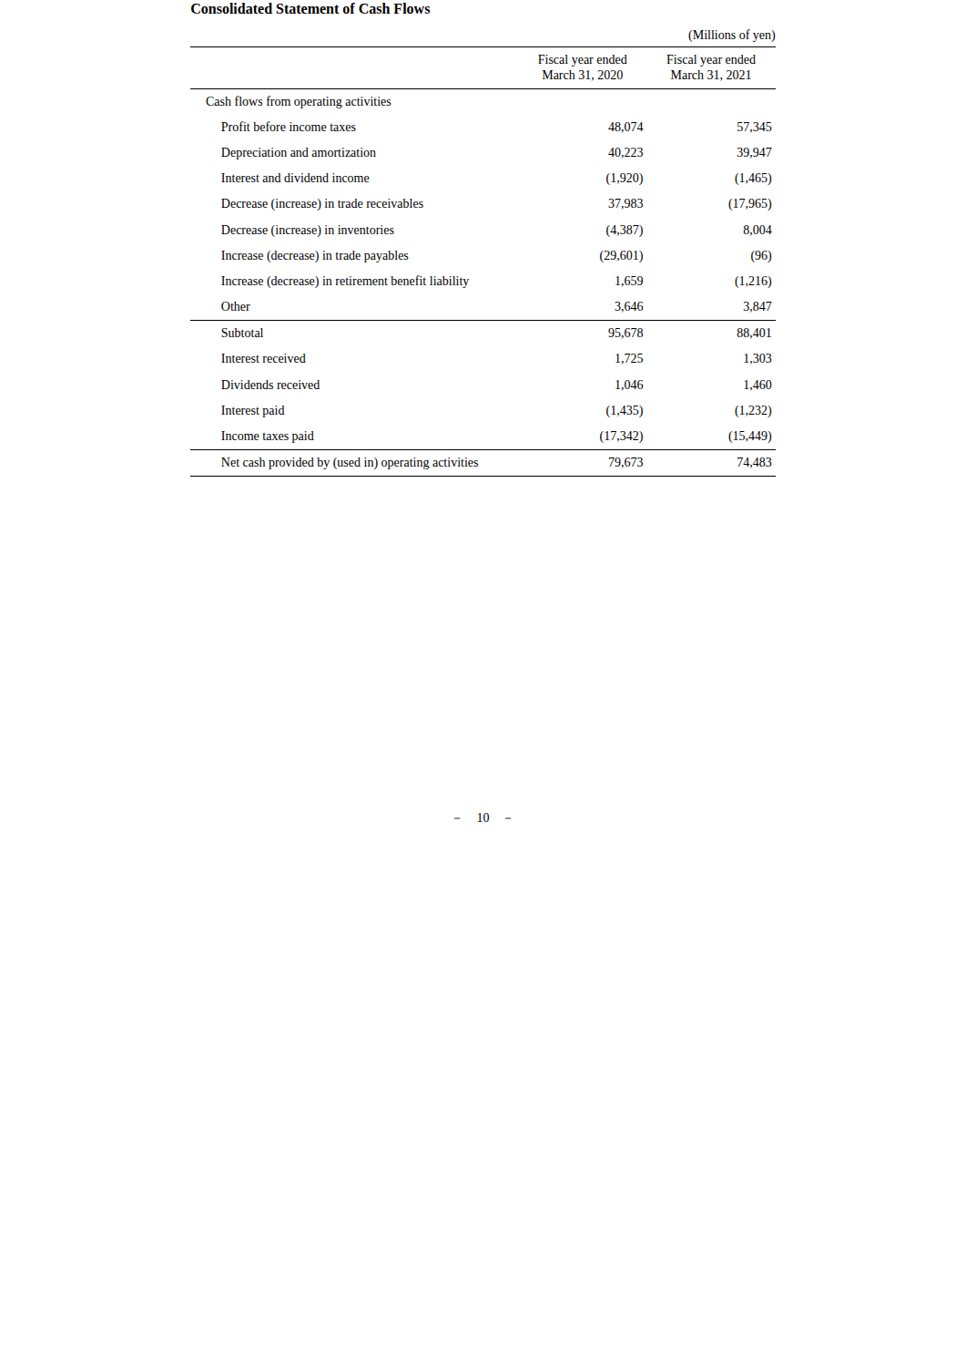Consolidated Statement of Cash Flows
(Millions of yen)
| | Fiscal year ended March 31, 2020 | Fiscal year ended March 31, 2021 |
| --- | --- | --- |
| Cash flows from operating activities | | |
| Profit before income taxes | 48,074 | 57,345 |
| Depreciation and amortization | 40,223 | 39,947 |
| Interest and dividend income | (1,920) | (1,465) |
| Decrease (increase) in trade receivables | 37,983 | (17,965) |
| Decrease (increase) in inventories | (4,387) | 8,004 |
| Increase (decrease) in trade payables | (29,601) | (96) |
| Increase (decrease) in retirement benefit liability | 1,659 | (1,216) |
| Other | 3,646 | 3,847 |
| Subtotal | 95,678 | 88,401 |
| Interest received | 1,725 | 1,303 |
| Dividends received | 1,046 | 1,460 |
| Interest paid | (1,435) | (1,232) |
| Income taxes paid | (17,342) | (15,449) |
| Net cash provided by (used in) operating activities | 79,673 | 74,483 |
－　10　－